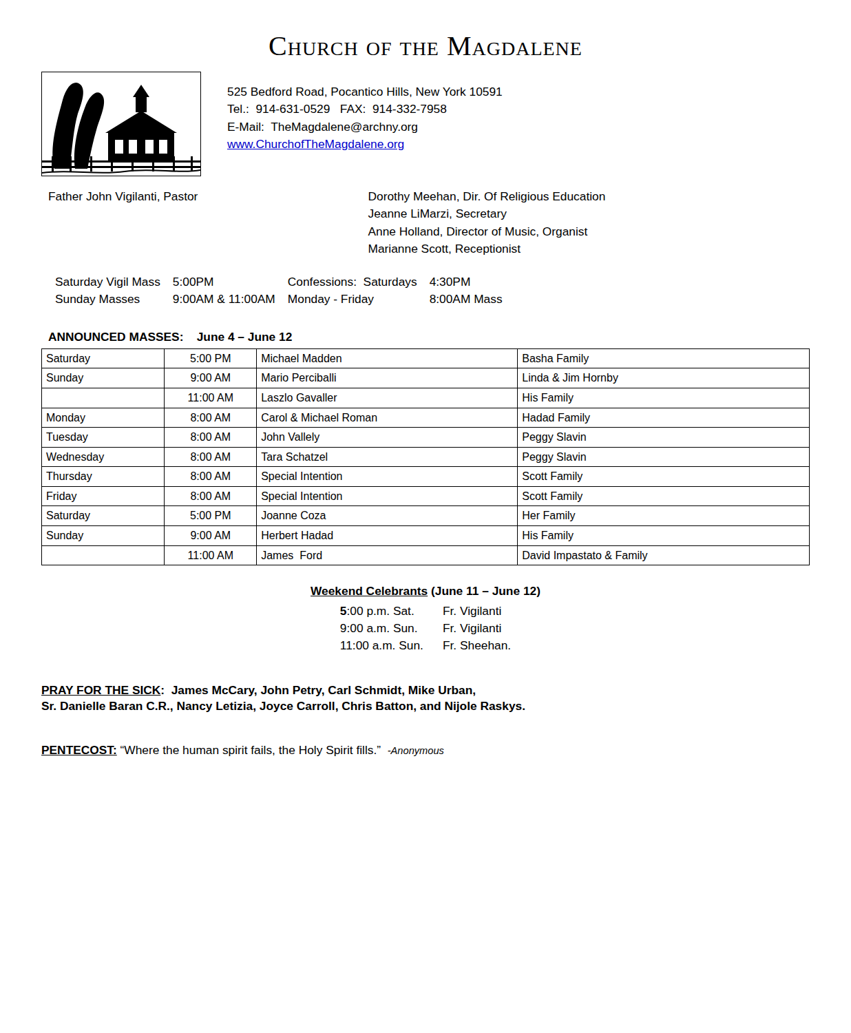Church of the Magdalene
525 Bedford Road, Pocantico Hills, New York 10591
Tel.: 914-631-0529 FAX: 914-332-7958
E-Mail: TheMagdalene@archny.org
www.ChurchofTheMagdalene.org
Father John Vigilanti, Pastor
Dorothy Meehan, Dir. Of Religious Education
Jeanne LiMarzi, Secretary
Anne Holland, Director of Music, Organist
Marianne Scott, Receptionist
| Saturday Vigil Mass | 5:00PM | Confessions: Saturdays | 4:30PM |
| Sunday Masses | 9:00AM & 11:00AM | Monday - Friday | 8:00AM Mass |
ANNOUNCED MASSES: June 4 – June 12
| Saturday | 5:00 PM | Michael Madden | Basha Family |
| Sunday | 9:00 AM | Mario Perciballi | Linda & Jim Hornby |
| | 11:00 AM | Laszlo Gavaller | His Family |
| Monday | 8:00 AM | Carol & Michael Roman | Hadad Family |
| Tuesday | 8:00 AM | John Vallely | Peggy Slavin |
| Wednesday | 8:00 AM | Tara Schatzel | Peggy Slavin |
| Thursday | 8:00 AM | Special Intention | Scott Family |
| Friday | 8:00 AM | Special Intention | Scott Family |
| Saturday | 5:00 PM | Joanne Coza | Her Family |
| Sunday | 9:00 AM | Herbert Hadad | His Family |
| | 11:00 AM | James Ford | David Impastato & Family |
Weekend Celebrants (June 11 – June 12)
| 5 :00 p.m. Sat. | Fr. Vigilanti |
| 9:00 a.m. Sun. | Fr. Vigilanti |
| 11:00 a.m. Sun. | Fr. Sheehan. |
PRAY FOR THE SICK: James McCary, John Petry, Carl Schmidt, Mike Urban,
Sr. Danielle Baran C.R., Nancy Letizia, Joyce Carroll, Chris Batton, and Nijole Raskys.
PENTECOST: “Where the human spirit fails, the Holy Spirit fills.” -Anonymous